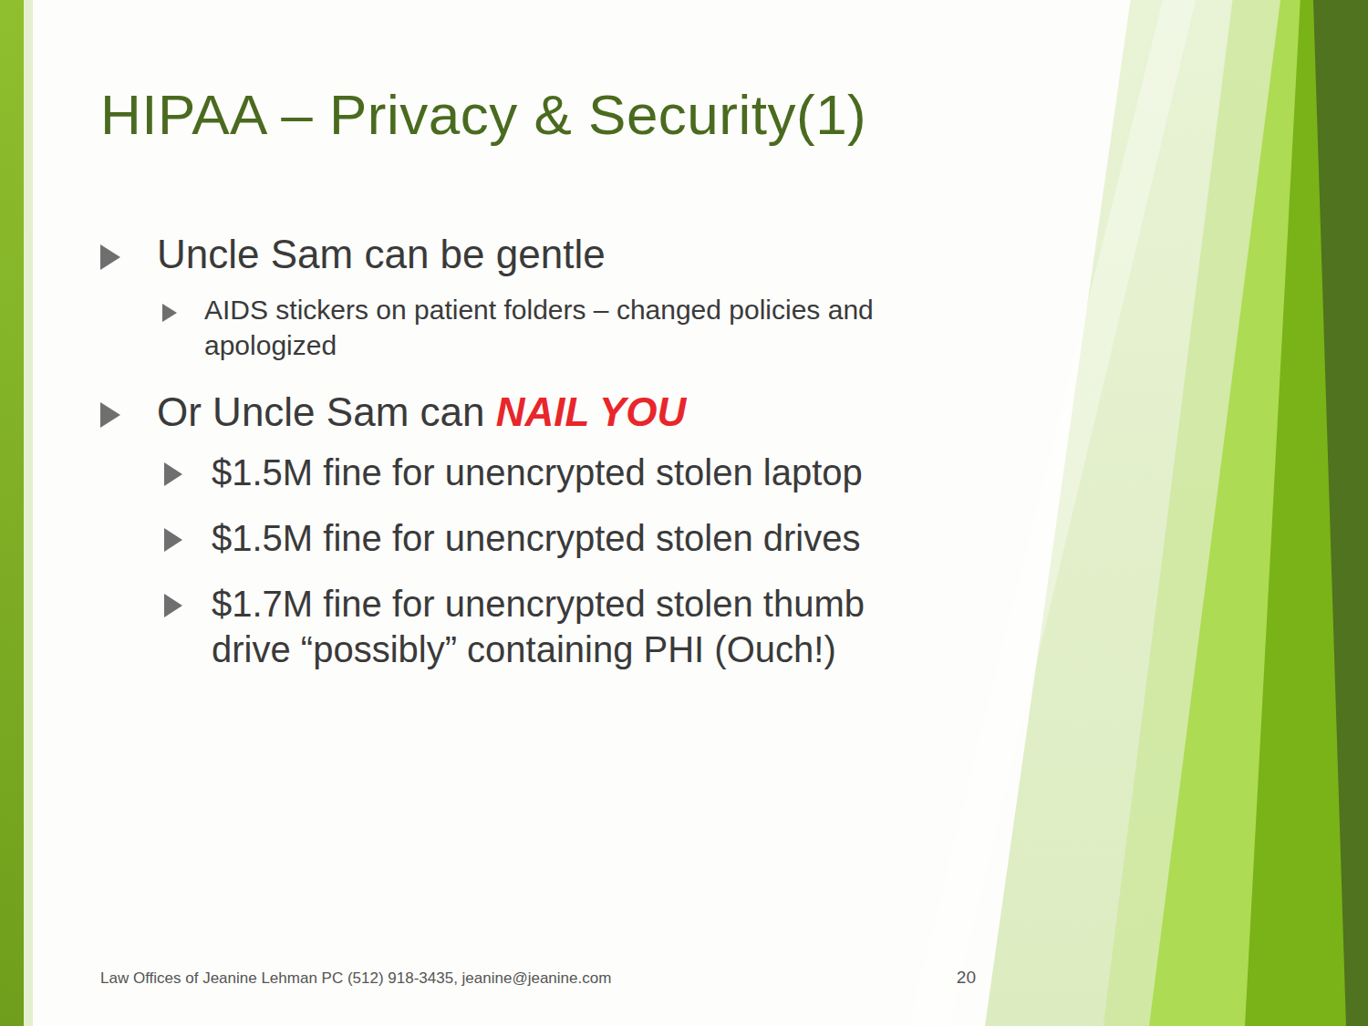HIPAA – Privacy & Security(1)
Uncle Sam can be gentle
AIDS stickers on patient folders – changed policies and apologized
Or Uncle Sam can NAIL YOU
$1.5M fine for unencrypted stolen laptop
$1.5M fine for unencrypted stolen drives
$1.7M fine for unencrypted stolen thumb drive “possibly” containing PHI (Ouch!)
Law Offices of Jeanine Lehman PC (512) 918-3435, jeanine@jeanine.com
20